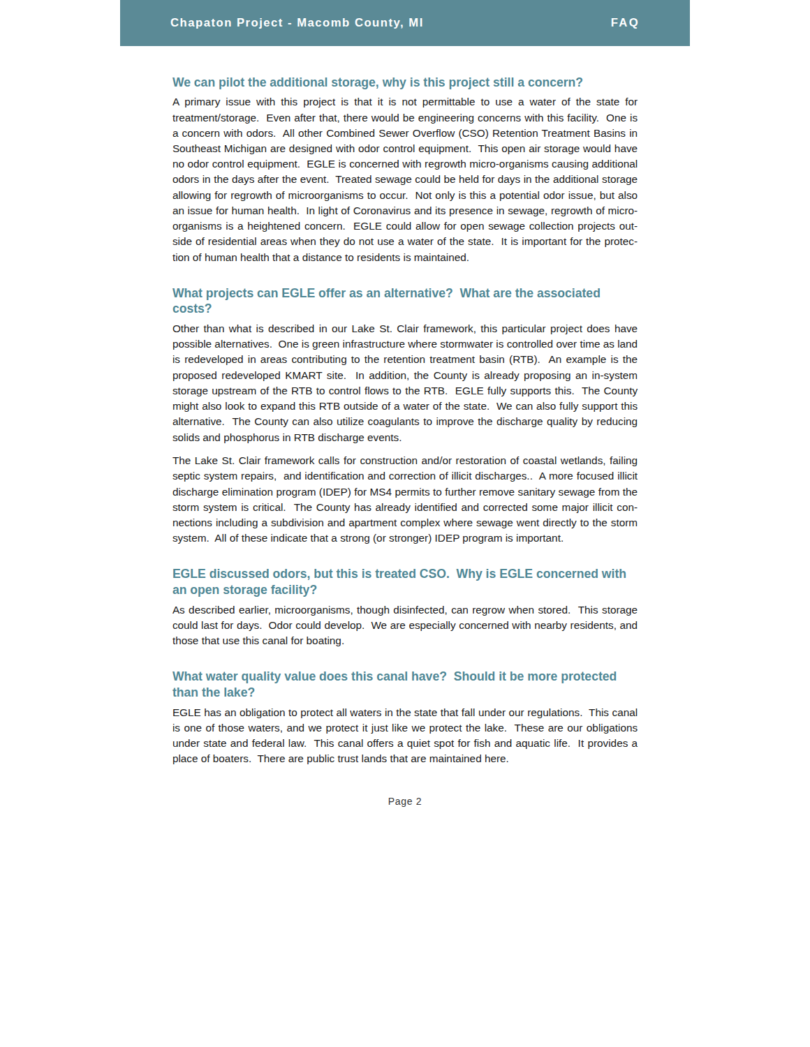Chapaton Project - Macomb County, MI FAQ
We can pilot the additional storage, why is this project still a concern?
A primary issue with this project is that it is not permittable to use a water of the state for treatment/storage. Even after that, there would be engineering concerns with this facility. One is a concern with odors. All other Combined Sewer Overflow (CSO) Retention Treatment Basins in Southeast Michigan are designed with odor control equipment. This open air storage would have no odor control equipment. EGLE is concerned with regrowth micro-organisms causing additional odors in the days after the event. Treated sewage could be held for days in the additional storage allowing for regrowth of microorganisms to occur. Not only is this a potential odor issue, but also an issue for human health. In light of Coronavirus and its presence in sewage, regrowth of microorganisms is a heightened concern. EGLE could allow for open sewage collection projects outside of residential areas when they do not use a water of the state. It is important for the protection of human health that a distance to residents is maintained.
What projects can EGLE offer as an alternative? What are the associated costs?
Other than what is described in our Lake St. Clair framework, this particular project does have possible alternatives. One is green infrastructure where stormwater is controlled over time as land is redeveloped in areas contributing to the retention treatment basin (RTB). An example is the proposed redeveloped KMART site. In addition, the County is already proposing an in-system storage upstream of the RTB to control flows to the RTB. EGLE fully supports this. The County might also look to expand this RTB outside of a water of the state. We can also fully support this alternative. The County can also utilize coagulants to improve the discharge quality by reducing solids and phosphorus in RTB discharge events.
The Lake St. Clair framework calls for construction and/or restoration of coastal wetlands, failing septic system repairs, and identification and correction of illicit discharges.. A more focused illicit discharge elimination program (IDEP) for MS4 permits to further remove sanitary sewage from the storm system is critical. The County has already identified and corrected some major illicit connections including a subdivision and apartment complex where sewage went directly to the storm system. All of these indicate that a strong (or stronger) IDEP program is important.
EGLE discussed odors, but this is treated CSO. Why is EGLE concerned with an open storage facility?
As described earlier, microorganisms, though disinfected, can regrow when stored. This storage could last for days. Odor could develop. We are especially concerned with nearby residents, and those that use this canal for boating.
What water quality value does this canal have? Should it be more protected than the lake?
EGLE has an obligation to protect all waters in the state that fall under our regulations. This canal is one of those waters, and we protect it just like we protect the lake. These are our obligations under state and federal law. This canal offers a quiet spot for fish and aquatic life. It provides a place of boaters. There are public trust lands that are maintained here.
Page 2